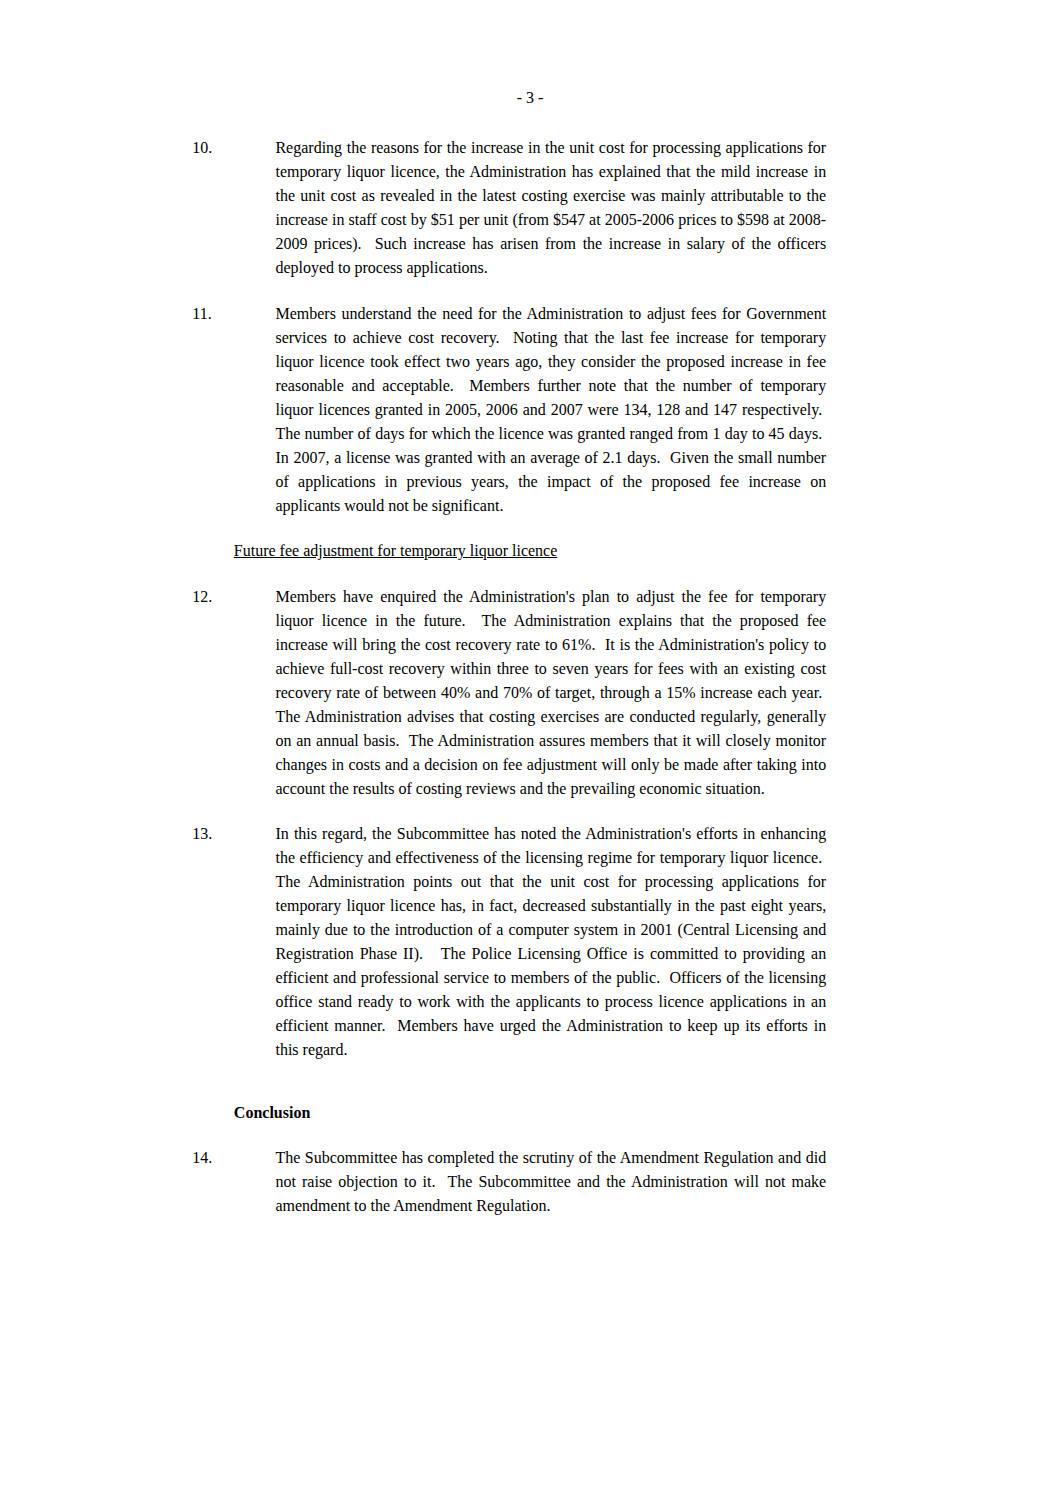- 3 -
10. Regarding the reasons for the increase in the unit cost for processing applications for temporary liquor licence, the Administration has explained that the mild increase in the unit cost as revealed in the latest costing exercise was mainly attributable to the increase in staff cost by $51 per unit (from $547 at 2005-2006 prices to $598 at 2008-2009 prices). Such increase has arisen from the increase in salary of the officers deployed to process applications.
11. Members understand the need for the Administration to adjust fees for Government services to achieve cost recovery. Noting that the last fee increase for temporary liquor licence took effect two years ago, they consider the proposed increase in fee reasonable and acceptable. Members further note that the number of temporary liquor licences granted in 2005, 2006 and 2007 were 134, 128 and 147 respectively. The number of days for which the licence was granted ranged from 1 day to 45 days. In 2007, a license was granted with an average of 2.1 days. Given the small number of applications in previous years, the impact of the proposed fee increase on applicants would not be significant.
Future fee adjustment for temporary liquor licence
12. Members have enquired the Administration's plan to adjust the fee for temporary liquor licence in the future. The Administration explains that the proposed fee increase will bring the cost recovery rate to 61%. It is the Administration's policy to achieve full-cost recovery within three to seven years for fees with an existing cost recovery rate of between 40% and 70% of target, through a 15% increase each year. The Administration advises that costing exercises are conducted regularly, generally on an annual basis. The Administration assures members that it will closely monitor changes in costs and a decision on fee adjustment will only be made after taking into account the results of costing reviews and the prevailing economic situation.
13. In this regard, the Subcommittee has noted the Administration's efforts in enhancing the efficiency and effectiveness of the licensing regime for temporary liquor licence. The Administration points out that the unit cost for processing applications for temporary liquor licence has, in fact, decreased substantially in the past eight years, mainly due to the introduction of a computer system in 2001 (Central Licensing and Registration Phase II). The Police Licensing Office is committed to providing an efficient and professional service to members of the public. Officers of the licensing office stand ready to work with the applicants to process licence applications in an efficient manner. Members have urged the Administration to keep up its efforts in this regard.
Conclusion
14. The Subcommittee has completed the scrutiny of the Amendment Regulation and did not raise objection to it. The Subcommittee and the Administration will not make amendment to the Amendment Regulation.